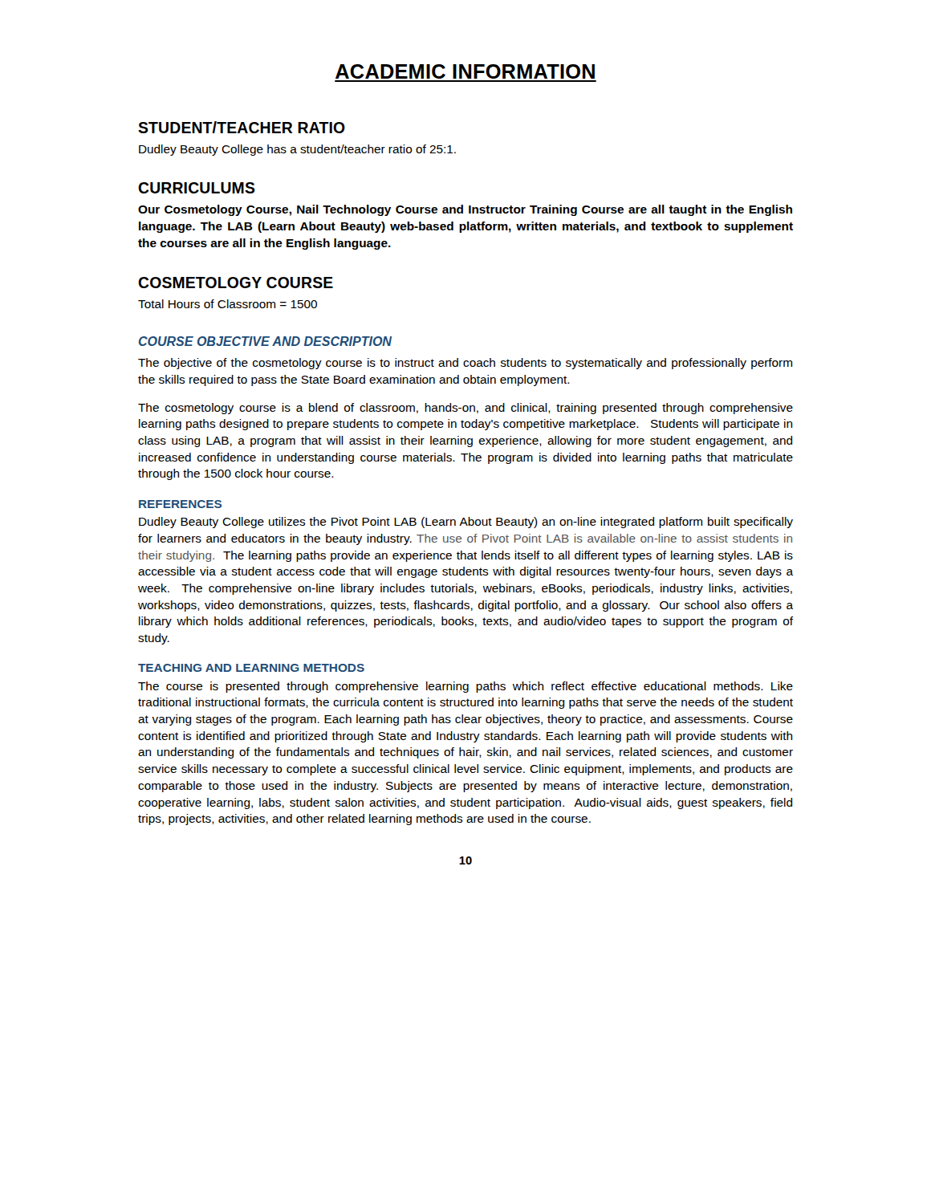ACADEMIC INFORMATION
STUDENT/TEACHER RATIO
Dudley Beauty College has a student/teacher ratio of 25:1.
CURRICULUMS
Our Cosmetology Course, Nail Technology Course and Instructor Training Course are all taught in the English language. The LAB (Learn About Beauty) web-based platform, written materials, and textbook to supplement the courses are all in the English language.
COSMETOLOGY COURSE
Total Hours of Classroom = 1500
COURSE OBJECTIVE AND DESCRIPTION
The objective of the cosmetology course is to instruct and coach students to systematically and professionally perform the skills required to pass the State Board examination and obtain employment.
The cosmetology course is a blend of classroom, hands-on, and clinical, training presented through comprehensive learning paths designed to prepare students to compete in today's competitive marketplace. Students will participate in class using LAB, a program that will assist in their learning experience, allowing for more student engagement, and increased confidence in understanding course materials. The program is divided into learning paths that matriculate through the 1500 clock hour course.
REFERENCES
Dudley Beauty College utilizes the Pivot Point LAB (Learn About Beauty) an on-line integrated platform built specifically for learners and educators in the beauty industry. The use of Pivot Point LAB is available on-line to assist students in their studying. The learning paths provide an experience that lends itself to all different types of learning styles. LAB is accessible via a student access code that will engage students with digital resources twenty-four hours, seven days a week. The comprehensive on-line library includes tutorials, webinars, eBooks, periodicals, industry links, activities, workshops, video demonstrations, quizzes, tests, flashcards, digital portfolio, and a glossary. Our school also offers a library which holds additional references, periodicals, books, texts, and audio/video tapes to support the program of study.
TEACHING AND LEARNING METHODS
The course is presented through comprehensive learning paths which reflect effective educational methods. Like traditional instructional formats, the curricula content is structured into learning paths that serve the needs of the student at varying stages of the program. Each learning path has clear objectives, theory to practice, and assessments. Course content is identified and prioritized through State and Industry standards. Each learning path will provide students with an understanding of the fundamentals and techniques of hair, skin, and nail services, related sciences, and customer service skills necessary to complete a successful clinical level service. Clinic equipment, implements, and products are comparable to those used in the industry. Subjects are presented by means of interactive lecture, demonstration, cooperative learning, labs, student salon activities, and student participation. Audio-visual aids, guest speakers, field trips, projects, activities, and other related learning methods are used in the course.
10